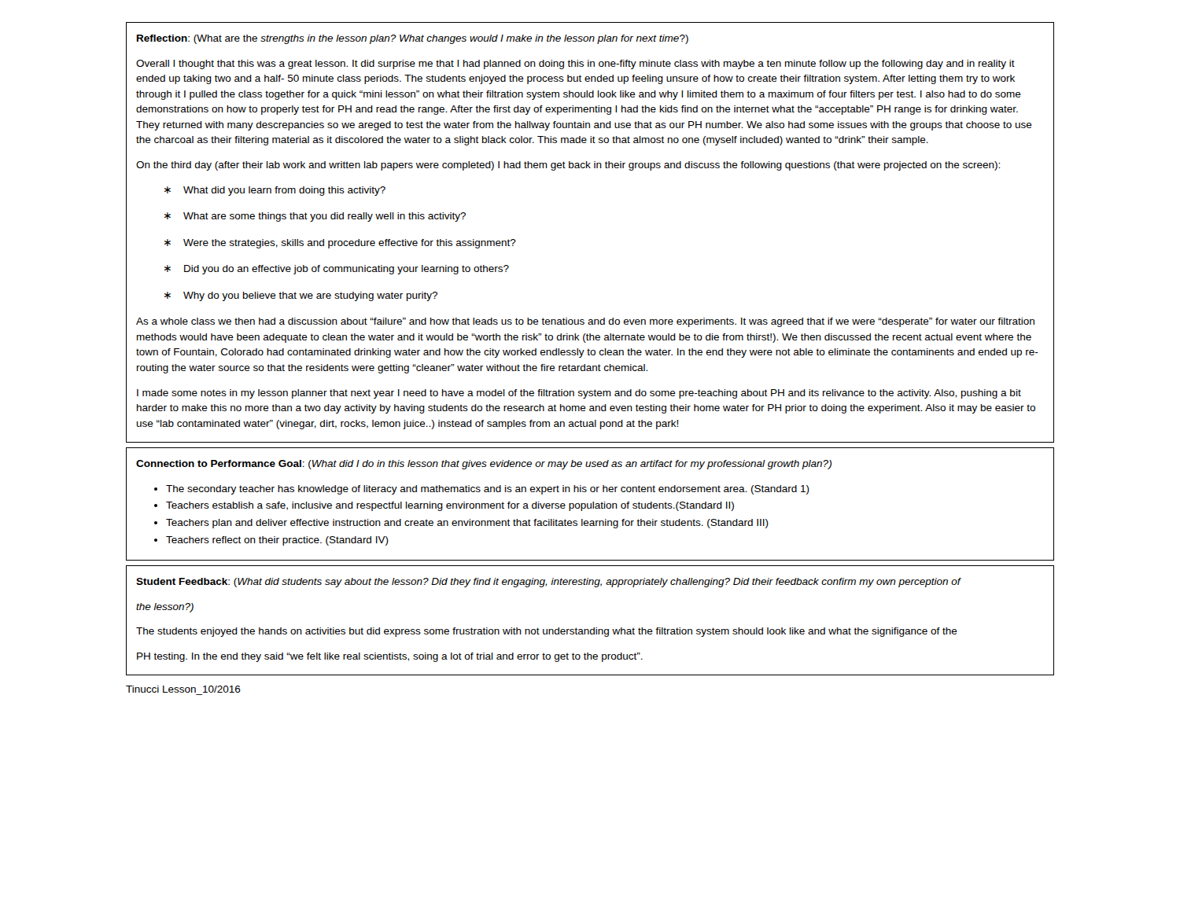Reflection: (What are the strengths in the lesson plan? What changes would I make in the lesson plan for next time?)
Overall I thought that this was a great lesson. It did surprise me that I had planned on doing this in one-fifty minute class with maybe a ten minute follow up the following day and in reality it ended up taking two and a half- 50 minute class periods. The students enjoyed the process but ended up feeling unsure of how to create their filtration system. After letting them try to work through it I pulled the class together for a quick “mini lesson” on what their filtration system should look like and why I limited them to a maximum of four filters per test. I also had to do some demonstrations on how to properly test for PH and read the range. After the first day of experimenting I had the kids find on the internet what the “acceptable” PH range is for drinking water. They returned with many descrepancies so we areged to test the water from the hallway fountain and use that as our PH number. We also had some issues with the groups that choose to use the charcoal as their filtering material as it discolored the water to a slight black color. This made it so that almost no one (myself included) wanted to “drink” their sample.
On the third day (after their lab work and written lab papers were completed) I had them get back in their groups and discuss the following questions (that were projected on the screen):
What did you learn from doing this activity?
What are some things that you did really well in this activity?
Were the strategies, skills and procedure effective for this assignment?
Did you do an effective job of communicating your learning to others?
Why do you believe that we are studying water purity?
As a whole class we then had a discussion about “failure” and how that leads us to be tenatious and do even more experiments. It was agreed that if we were “desperate” for water our filtration methods would have been adequate to clean the water and it would be “worth the risk” to drink (the alternate would be to die from thirst!). We then discussed the recent actual event where the town of Fountain, Colorado had contaminated drinking water and how the city worked endlessly to clean the water. In the end they were not able to eliminate the contaminents and ended up re-routing the water source so that the residents were getting “cleaner” water without the fire retardant chemical.
I made some notes in my lesson planner that next year I need to have a model of the filtration system and do some pre-teaching about PH and its relivance to the activity. Also, pushing a bit harder to make this no more than a two day activity by having students do the research at home and even testing their home water for PH prior to doing the experiment. Also it may be easier to use “lab contaminated water” (vinegar, dirt, rocks, lemon juice..) instead of samples from an actual pond at the park!
Connection to Performance Goal: (What did I do in this lesson that gives evidence or may be used as an artifact for my professional growth plan?)
The secondary teacher has knowledge of literacy and mathematics and is an expert in his or her content endorsement area. (Standard 1)
Teachers establish a safe, inclusive and respectful learning environment for a diverse population of students.(Standard II)
Teachers plan and deliver effective instruction and create an environment that facilitates learning for their students. (Standard III)
Teachers reflect on their practice. (Standard IV)
Student Feedback: (What did students say about the lesson? Did they find it engaging, interesting, appropriately challenging? Did their feedback confirm my own perception of
the lesson?)
The students enjoyed the hands on activities but did express some frustration with not understanding what the filtration system should look like and what the signifigance of the
PH testing. In the end they said “we felt like real scientists, soing a lot of trial and error to get to the product”.
Tinucci Lesson_10/2016